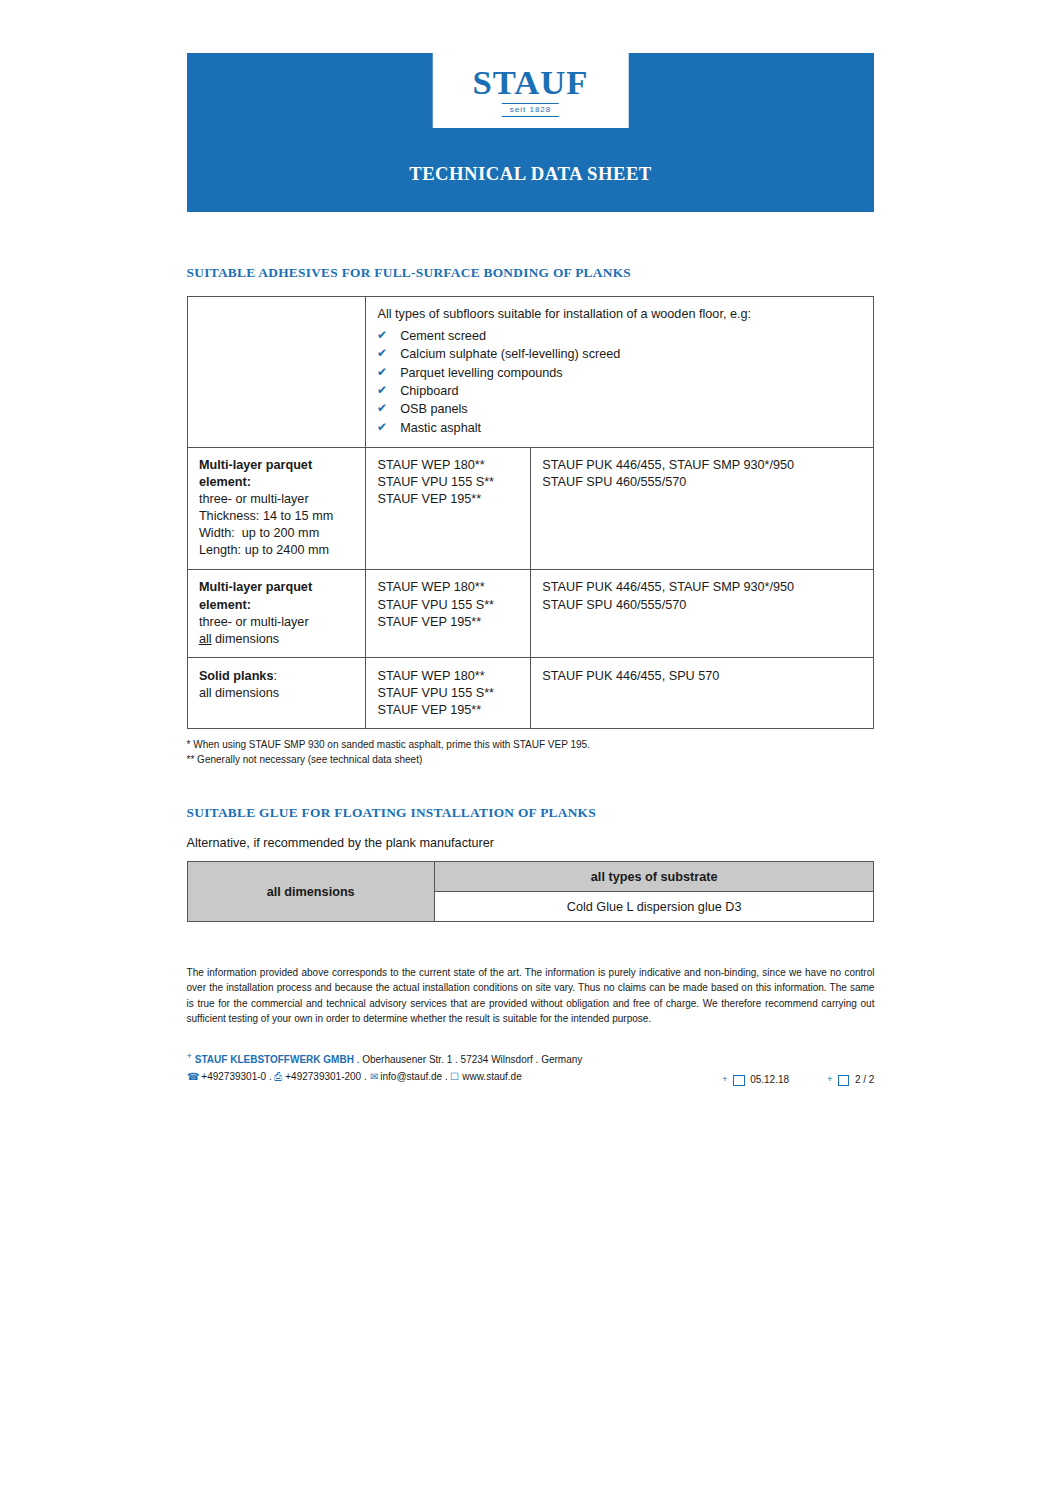STAUF
seit 1828
TECHNICAL DATA SHEET
Suitable adhesives for full-surface bonding of planks
| | All types of subfloors suitable for installation of a wooden floor, e.g: Cement screed Calcium sulphate (self-levelling) screed Parquet levelling compounds Chipboard OSB panels Mastic asphalt |
| Multi-layer parquet element: three- or multi-layer Thickness: 14 to 15 mm Width: up to 200 mm Length: up to 2400 mm | STAUF WEP 180** STAUF VPU 155 S** STAUF VEP 195** | STAUF PUK 446/455, STAUF SMP 930*/950 STAUF SPU 460/555/570 |
| Multi-layer parquet element: three- or multi-layer all dimensions | STAUF WEP 180** STAUF VPU 155 S** STAUF VEP 195** | STAUF PUK 446/455, STAUF SMP 930*/950 STAUF SPU 460/555/570 |
| Solid planks : all dimensions | STAUF WEP 180** STAUF VPU 155 S** STAUF VEP 195** | STAUF PUK 446/455, SPU 570 |
* When using STAUF SMP 930 on sanded mastic asphalt, prime this with STAUF VEP 195.
** Generally not necessary (see technical data sheet)
Suitable glue for floating installation of planks
Alternative, if recommended by the plank manufacturer
| all dimensions | all types of substrate |
| Cold Glue L dispersion glue D3 |
The information provided above corresponds to the current state of the art. The information is purely indicative and non-binding, since we have no control over the installation process and because the actual installation conditions on site vary. Thus no claims can be made based on this information. The same is true for the commercial and technical advisory services that are provided without obligation and free of charge. We therefore recommend carrying out sufficient testing of your own in order to determine whether the result is suitable for the intended purpose.
+ STAUF KLEBSTOFFWERK GMBH . Oberhausener Str. 1 . 57234 Wilnsdorf . Germany
☎ +492739301-0 . ⎙ +492739301-200 . ✉ info@stauf.de . ☐ www.stauf.de
+ 05.12.18
+ 2 / 2